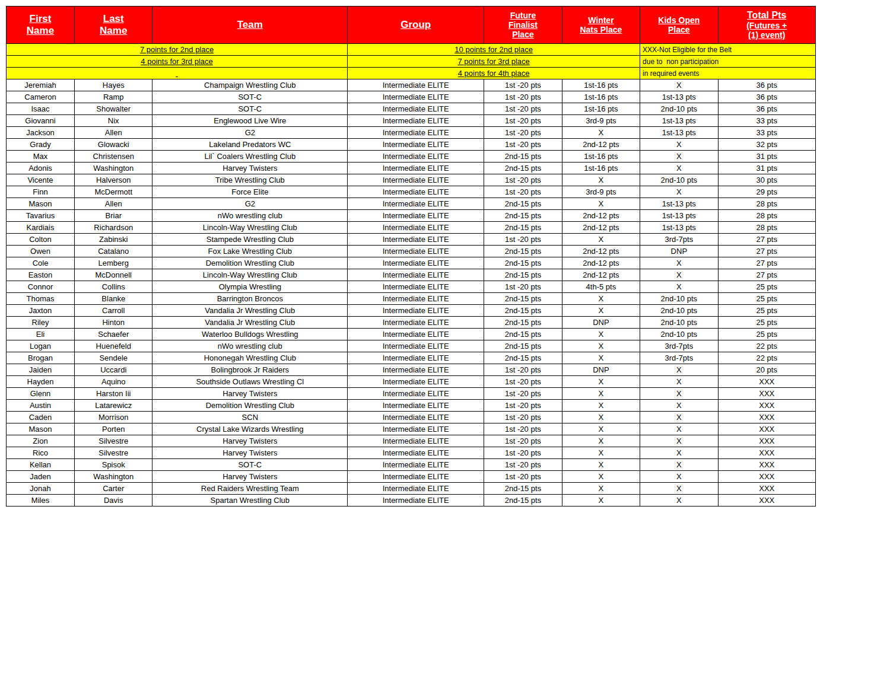| 7 points for 2nd place | 10 points for 2nd place | XXX-Not Eligible for the Belt | |
| 4 points for 3rd place | 7 points for 3rd place | due to non participation | |
| | 4 points for 4th place | in required events | |
| First Name | Last Name | Team | Group | Future Finalist Place | Winter Nats Place | Kids Open Place | Total Pts (Futures + (1) event) | |
| Jeremiah | Hayes | Champaign Wrestling Club | Intermediate ELITE | 1st -20 pts | 1st-16 pts | X | 36 pts | |
| Cameron | Ramp | SOT-C | Intermediate ELITE | 1st -20 pts | 1st-16 pts | 1st-13 pts | 36 pts | |
| Isaac | Showalter | SOT-C | Intermediate ELITE | 1st -20 pts | 1st-16 pts | 2nd-10 pts | 36 pts | |
| Giovanni | Nix | Englewood Live Wire | Intermediate ELITE | 1st -20 pts | 3rd-9 pts | 1st-13 pts | 33 pts | |
| Jackson | Allen | G2 | Intermediate ELITE | 1st -20 pts | X | 1st-13 pts | 33 pts | |
| Grady | Glowacki | Lakeland Predators WC | Intermediate ELITE | 1st -20 pts | 2nd-12 pts | X | 32 pts | |
| Max | Christensen | Lil` Coalers Wrestling Club | Intermediate ELITE | 2nd-15 pts | 1st-16 pts | X | 31 pts | |
| Adonis | Washington | Harvey Twisters | Intermediate ELITE | 2nd-15 pts | 1st-16 pts | X | 31 pts | |
| Vicente | Halverson | Tribe Wrestling Club | Intermediate ELITE | 1st -20 pts | X | 2nd-10 pts | 30 pts | |
| Finn | McDermott | Force Elite | Intermediate ELITE | 1st -20 pts | 3rd-9 pts | X | 29 pts | |
| Mason | Allen | G2 | Intermediate ELITE | 2nd-15 pts | X | 1st-13 pts | 28 pts | |
| Tavarius | Briar | nWo wrestling club | Intermediate ELITE | 2nd-15 pts | 2nd-12 pts | 1st-13 pts | 28 pts | |
| Kardiais | Richardson | Lincoln-Way Wrestling Club | Intermediate ELITE | 2nd-15 pts | 2nd-12 pts | 1st-13 pts | 28 pts | |
| Colton | Zabinski | Stampede Wrestling Club | Intermediate ELITE | 1st -20 pts | X | 3rd-7pts | 27 pts | |
| Owen | Catalano | Fox Lake Wrestling Club | Intermediate ELITE | 2nd-15 pts | 2nd-12 pts | DNP | 27 pts | |
| Cole | Lemberg | Demolition Wrestling Club | Intermediate ELITE | 2nd-15 pts | 2nd-12 pts | X | 27 pts | |
| Easton | McDonnell | Lincoln-Way Wrestling Club | Intermediate ELITE | 2nd-15 pts | 2nd-12 pts | X | 27 pts | |
| Connor | Collins | Olympia Wrestling | Intermediate ELITE | 1st -20 pts | 4th-5 pts | X | 25 pts | |
| Thomas | Blanke | Barrington Broncos | Intermediate ELITE | 2nd-15 pts | X | 2nd-10 pts | 25 pts | |
| Jaxton | Carroll | Vandalia Jr Wrestling Club | Intermediate ELITE | 2nd-15 pts | X | 2nd-10 pts | 25 pts | |
| Riley | Hinton | Vandalia Jr Wrestling Club | Intermediate ELITE | 2nd-15 pts | DNP | 2nd-10 pts | 25 pts | |
| Eli | Schaefer | Waterloo Bulldogs Wrestling | Intermediate ELITE | 2nd-15 pts | X | 2nd-10 pts | 25 pts | |
| Logan | Huenefeld | nWo wrestling club | Intermediate ELITE | 2nd-15 pts | X | 3rd-7pts | 22 pts | |
| Brogan | Sendele | Hononegah Wrestling Club | Intermediate ELITE | 2nd-15 pts | X | 3rd-7pts | 22 pts | |
| Jaiden | Uccardi | Bolingbrook Jr Raiders | Intermediate ELITE | 1st -20 pts | DNP | X | 20 pts | |
| Hayden | Aquino | Southside Outlaws Wrestling Cl | Intermediate ELITE | 1st -20 pts | X | X | XXX | |
| Glenn | Harston Iii | Harvey Twisters | Intermediate ELITE | 1st -20 pts | X | X | XXX | |
| Austin | Latarewicz | Demolition Wrestling Club | Intermediate ELITE | 1st -20 pts | X | X | XXX | |
| Caden | Morrison | SCN | Intermediate ELITE | 1st -20 pts | X | X | XXX | |
| Mason | Porten | Crystal Lake Wizards Wrestling | Intermediate ELITE | 1st -20 pts | X | X | XXX | |
| Zion | Silvestre | Harvey Twisters | Intermediate ELITE | 1st -20 pts | X | X | XXX | |
| Rico | Silvestre | Harvey Twisters | Intermediate ELITE | 1st -20 pts | X | X | XXX | |
| Kellan | Spisok | SOT-C | Intermediate ELITE | 1st -20 pts | X | X | XXX | |
| Jaden | Washington | Harvey Twisters | Intermediate ELITE | 1st -20 pts | X | X | XXX | |
| Jonah | Carter | Red Raiders Wrestling Team | Intermediate ELITE | 2nd-15 pts | X | X | XXX | |
| Miles | Davis | Spartan Wrestling Club | Intermediate ELITE | 2nd-15 pts | X | X | XXX | |